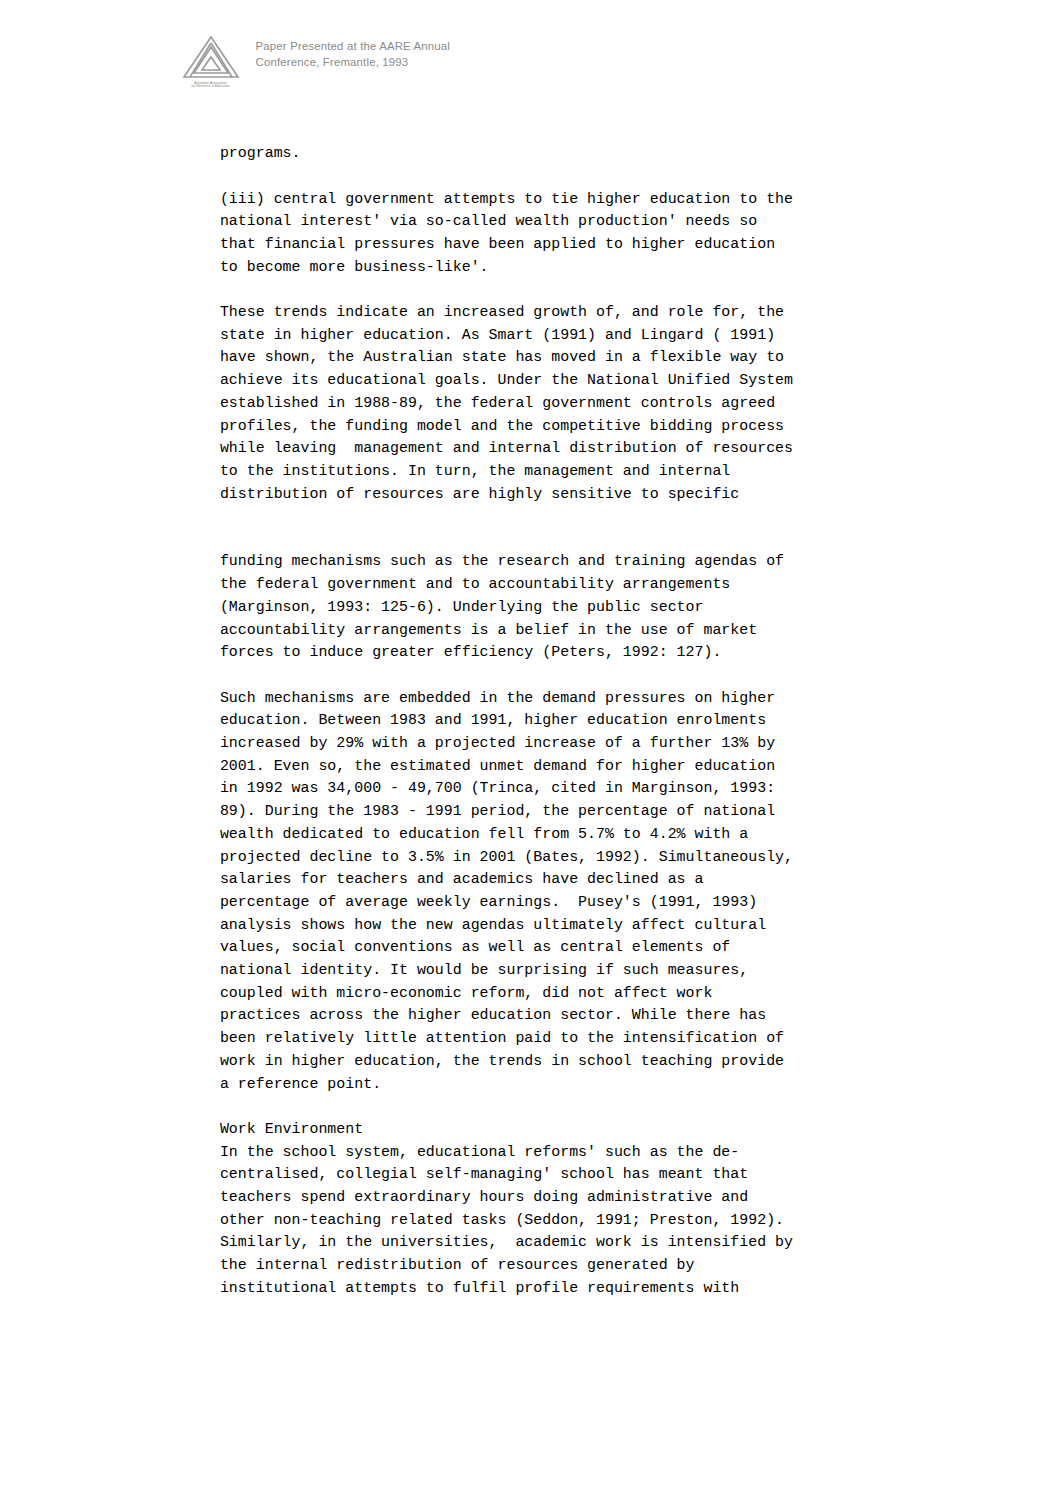Australian Association
for Research in Education
Paper Presented at the AARE Annual
Conference, Fremantle, 1993
programs.
(iii) central government attempts to tie higher education to the national interest' via so-called wealth production' needs so that financial pressures have been applied to higher education to become more business-like'.
These trends indicate an increased growth of, and role for, the state in higher education. As Smart (1991) and Lingard ( 1991) have shown, the Australian state has moved in a flexible way to achieve its educational goals. Under the National Unified System established in 1988-89, the federal government controls agreed profiles, the funding model and the competitive bidding process while leaving management and internal distribution of resources to the institutions. In turn, the management and internal distribution of resources are highly sensitive to specific
funding mechanisms such as the research and training agendas of the federal government and to accountability arrangements (Marginson, 1993: 125-6). Underlying the public sector accountability arrangements is a belief in the use of market forces to induce greater efficiency (Peters, 1992: 127).
Such mechanisms are embedded in the demand pressures on higher education. Between 1983 and 1991, higher education enrolments increased by 29% with a projected increase of a further 13% by 2001. Even so, the estimated unmet demand for higher education in 1992 was 34,000 - 49,700 (Trinca, cited in Marginson, 1993: 89). During the 1983 - 1991 period, the percentage of national wealth dedicated to education fell from 5.7% to 4.2% with a projected decline to 3.5% in 2001 (Bates, 1992). Simultaneously, salaries for teachers and academics have declined as a percentage of average weekly earnings. Pusey's (1991, 1993) analysis shows how the new agendas ultimately affect cultural values, social conventions as well as central elements of national identity. It would be surprising if such measures, coupled with micro-economic reform, did not affect work practices across the higher education sector. While there has been relatively little attention paid to the intensification of work in higher education, the trends in school teaching provide a reference point.
Work Environment
In the school system, educational reforms' such as the de-centralised, collegial self-managing' school has meant that teachers spend extraordinary hours doing administrative and other non-teaching related tasks (Seddon, 1991; Preston, 1992). Similarly, in the universities, academic work is intensified by the internal redistribution of resources generated by institutional attempts to fulfil profile requirements with